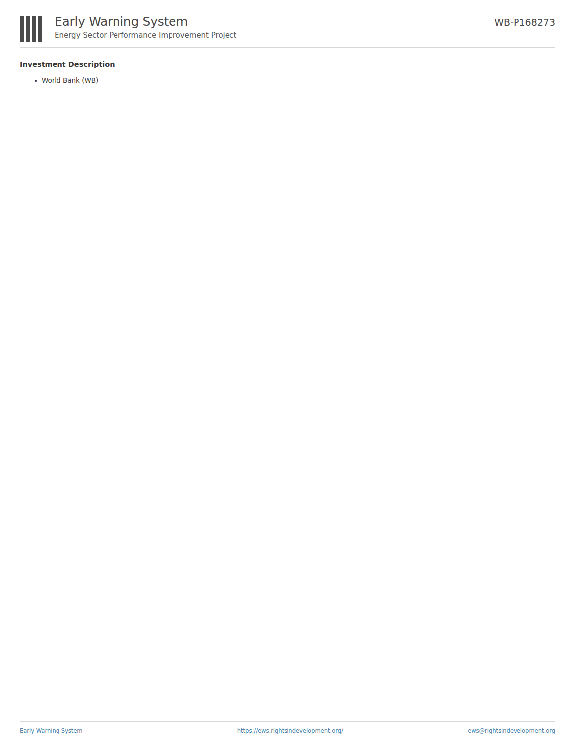Early Warning System
Energy Sector Performance Improvement Project
WB-P168273
Investment Description
World Bank (WB)
Early Warning System
https://ews.rightsindevelopment.org/
ews@rightsindevelopment.org